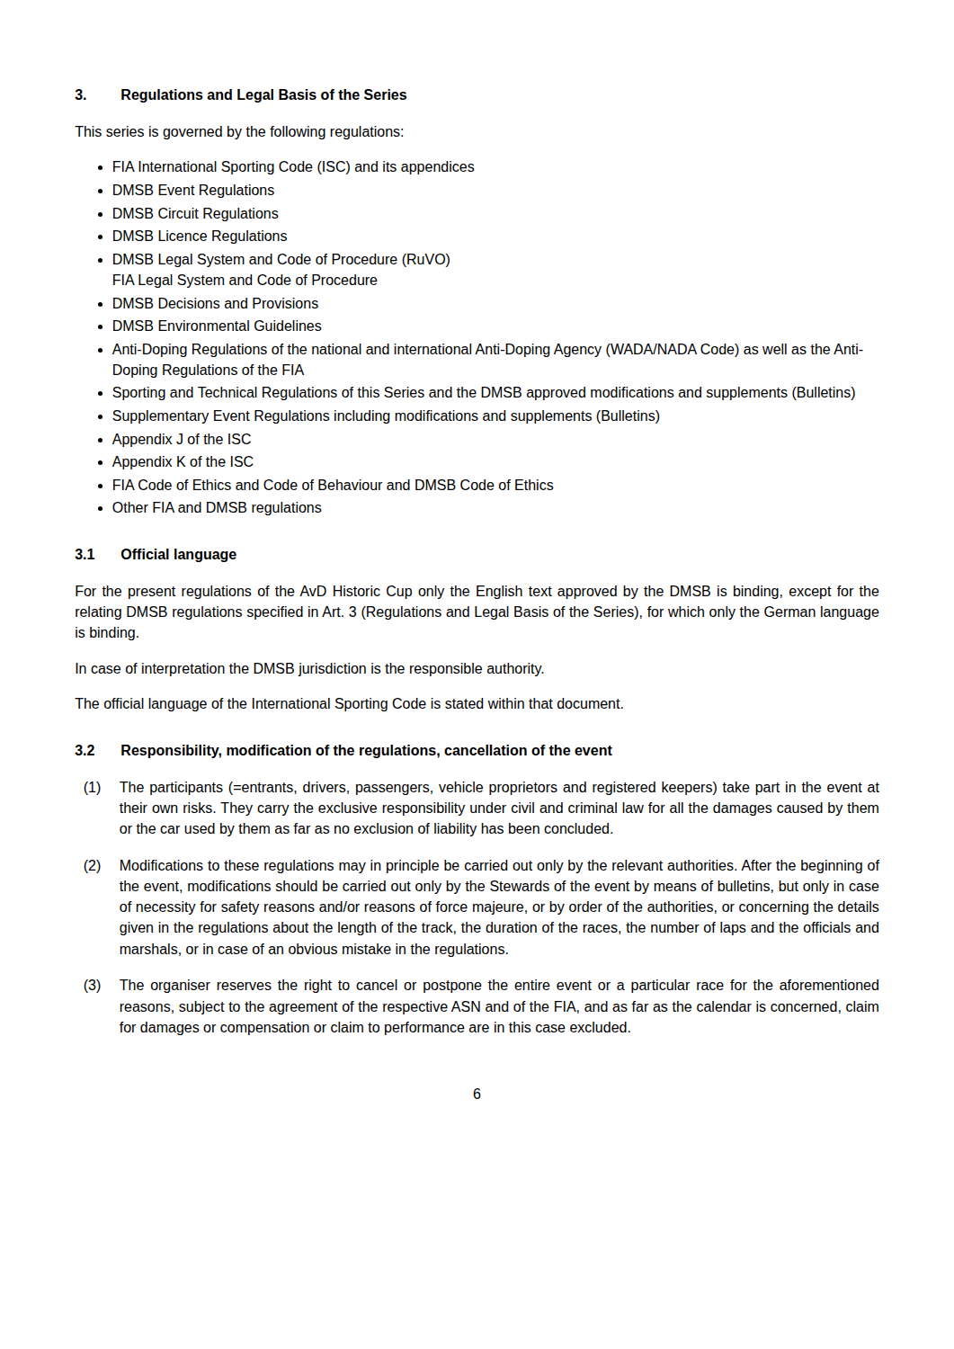3. Regulations and Legal Basis of the Series
This series is governed by the following regulations:
FIA International Sporting Code (ISC) and its appendices
DMSB Event Regulations
DMSB Circuit Regulations
DMSB Licence Regulations
DMSB Legal System and Code of Procedure (RuVO)FIA Legal System and Code of Procedure
DMSB Decisions and Provisions
DMSB Environmental Guidelines
Anti-Doping Regulations of the national and international Anti-Doping Agency (WADA/NADA Code) as well as the Anti-Doping Regulations of the FIA
Sporting and Technical Regulations of this Series and the DMSB approved modifications and supplements (Bulletins)
Supplementary Event Regulations including modifications and supplements (Bulletins)
Appendix J of the ISC
Appendix K of the ISC
FIA Code of Ethics and Code of Behaviour and DMSB Code of Ethics
Other FIA and DMSB regulations
3.1 Official language
For the present regulations of the AvD Historic Cup only the English text approved by the DMSB is binding, except for the relating DMSB regulations specified in Art. 3 (Regulations and Legal Basis of the Series), for which only the German language is binding.
In case of interpretation the DMSB jurisdiction is the responsible authority.
The official language of the International Sporting Code is stated within that document.
3.2 Responsibility, modification of the regulations, cancellation of the event
The participants (=entrants, drivers, passengers, vehicle proprietors and registered keepers) take part in the event at their own risks. They carry the exclusive responsibility under civil and criminal law for all the damages caused by them or the car used by them as far as no exclusion of liability has been concluded.
Modifications to these regulations may in principle be carried out only by the relevant authorities. After the beginning of the event, modifications should be carried out only by the Stewards of the event by means of bulletins, but only in case of necessity for safety reasons and/or reasons of force majeure, or by order of the authorities, or concerning the details given in the regulations about the length of the track, the duration of the races, the number of laps and the officials and marshals, or in case of an obvious mistake in the regulations.
The organiser reserves the right to cancel or postpone the entire event or a particular race for the aforementioned reasons, subject to the agreement of the respective ASN and of the FIA, and as far as the calendar is concerned, claim for damages or compensation or claim to performance are in this case excluded.
6